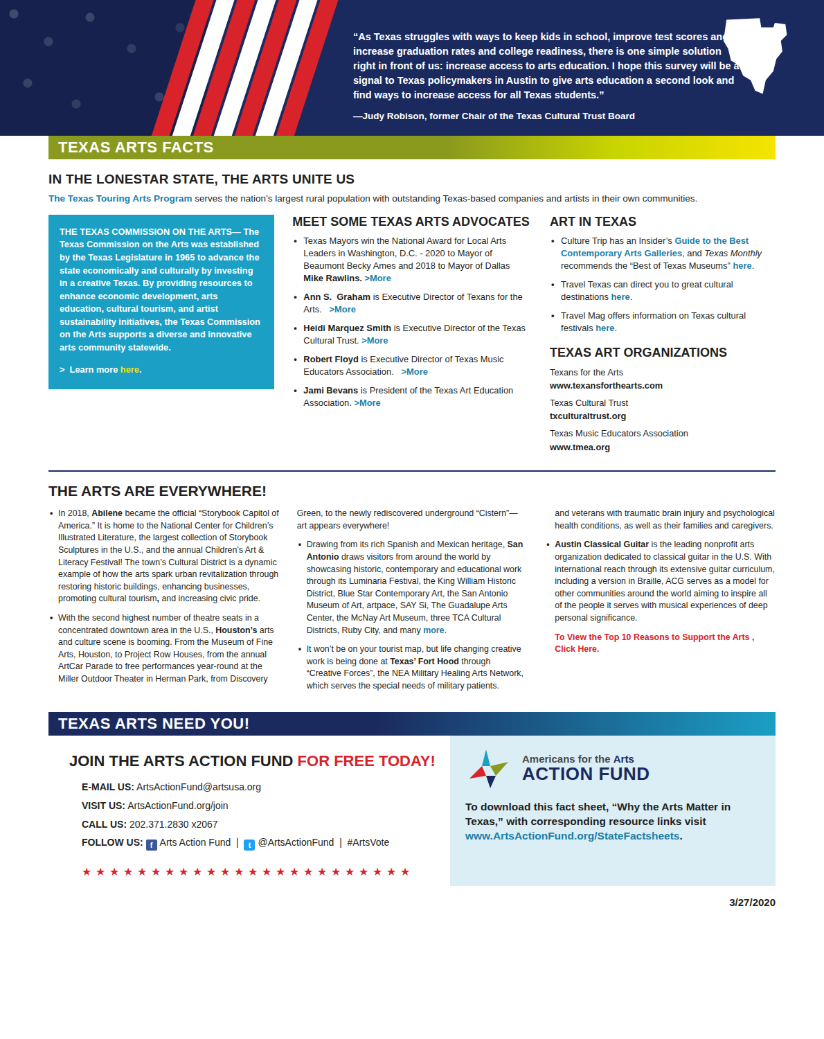“As Texas struggles with ways to keep kids in school, improve test scores and increase graduation rates and college readiness, there is one simple solution right in front of us: increase access to arts education. I hope this survey will be a signal to Texas policymakers in Austin to give arts education a second look and find ways to increase access for all Texas students.”
—Judy Robison, former Chair of the Texas Cultural Trust Board
TEXAS ARTS FACTS
IN THE LONESTAR STATE, THE ARTS UNITE US
The Texas Touring Arts Program serves the nation’s largest rural population with outstanding Texas-based companies and artists in their own communities.
THE TEXAS COMMISSION ON THE ARTS— The Texas Commission on the Arts was established by the Texas Legislature in 1965 to advance the state economically and culturally by investing in a creative Texas. By providing resources to enhance economic development, arts education, cultural tourism, and artist sustainability initiatives, the Texas Commission on the Arts supports a diverse and innovative arts community statewide.
> Learn more here.
MEET SOME TEXAS ARTS ADVOCATES
Texas Mayors win the National Award for Local Arts Leaders in Washington, D.C. - 2020 to Mayor of Beaumont Becky Ames and 2018 to Mayor of Dallas Mike Rawlins. >More
Ann S. Graham is Executive Director of Texans for the Arts. >More
Heidi Marquez Smith is Executive Director of the Texas Cultural Trust. >More
Robert Floyd is Executive Director of Texas Music Educators Association. >More
Jami Bevans is President of the Texas Art Education Association. >More
ART IN TEXAS
Culture Trip has an Insider’s Guide to the Best Contemporary Arts Galleries, and Texas Monthly recommends the “Best of Texas Museums” here.
Travel Texas can direct you to great cultural destinations here.
Travel Mag offers information on Texas cultural festivals here.
TEXAS ART ORGANIZATIONS
Texans for the Arts www.texansforthearts.com Texas Cultural Trust txculturaltrust.org Texas Music Educators Association www.tmea.org
THE ARTS ARE EVERYWHERE!
In 2018, Abilene became the official “Storybook Capitol of America.” It is home to the National Center for Children’s Illustrated Literature, the largest collection of Storybook Sculptures in the U.S., and the annual Children’s Art & Literacy Festival! The town’s Cultural District is a dynamic example of how the arts spark urban revitalization through restoring historic buildings, enhancing businesses, promoting cultural tourism, and increasing civic pride.
With the second highest number of theatre seats in a concentrated downtown area in the U.S., Houston’s arts and culture scene is booming. From the Museum of Fine Arts, Houston, to Project Row Houses, from the annual ArtCar Parade to free performances year-round at the Miller Outdoor Theater in Herman Park, from Discovery
Green, to the newly rediscovered underground “Cistern”—art appears everywhere!
Drawing from its rich Spanish and Mexican heritage, San Antonio draws visitors from around the world by showcasing historic, contemporary and educational work through its Luminaria Festival, the King William Historic District, Blue Star Contemporary Art, the San Antonio Museum of Art, artpace, SAY Si, The Guadalupe Arts Center, the McNay Art Museum, three TCA Cultural Districts, Ruby City, and many more.
It won’t be on your tourist map, but life changing creative work is being done at Texas’ Fort Hood through “Creative Forces”, the NEA Military Healing Arts Network, which serves the special needs of military patients.
and veterans with traumatic brain injury and psychological health conditions, as well as their families and caregivers.
Austin Classical Guitar is the leading nonprofit arts organization dedicated to classical guitar in the U.S. With international reach through its extensive guitar curriculum, including a version in Braille, ACG serves as a model for other communities around the world aiming to inspire all of the people it serves with musical experiences of deep personal significance.
To View the Top 10 Reasons to Support the Arts , Click Here.
TEXAS ARTS NEED YOU!
JOIN THE ARTS ACTION FUND FOR FREE TODAY!
E-MAIL US: ArtsActionFund@artsusa.org
VISIT US: ArtsActionFund.org/join
CALL US: 202.371.2830 x2067
FOLLOW US: f Arts Action Fund | t@ArtsActionFund | #ArtsVote
★★★★★★★★★★★★★★★★★★★★★★★★
Americans for the Arts
ACTION FUND
To download this fact sheet, “Why the Arts Matter in Texas,” with corresponding resource links visit www.ArtsActionFund.org/StateFactsheets.
3/27/2020